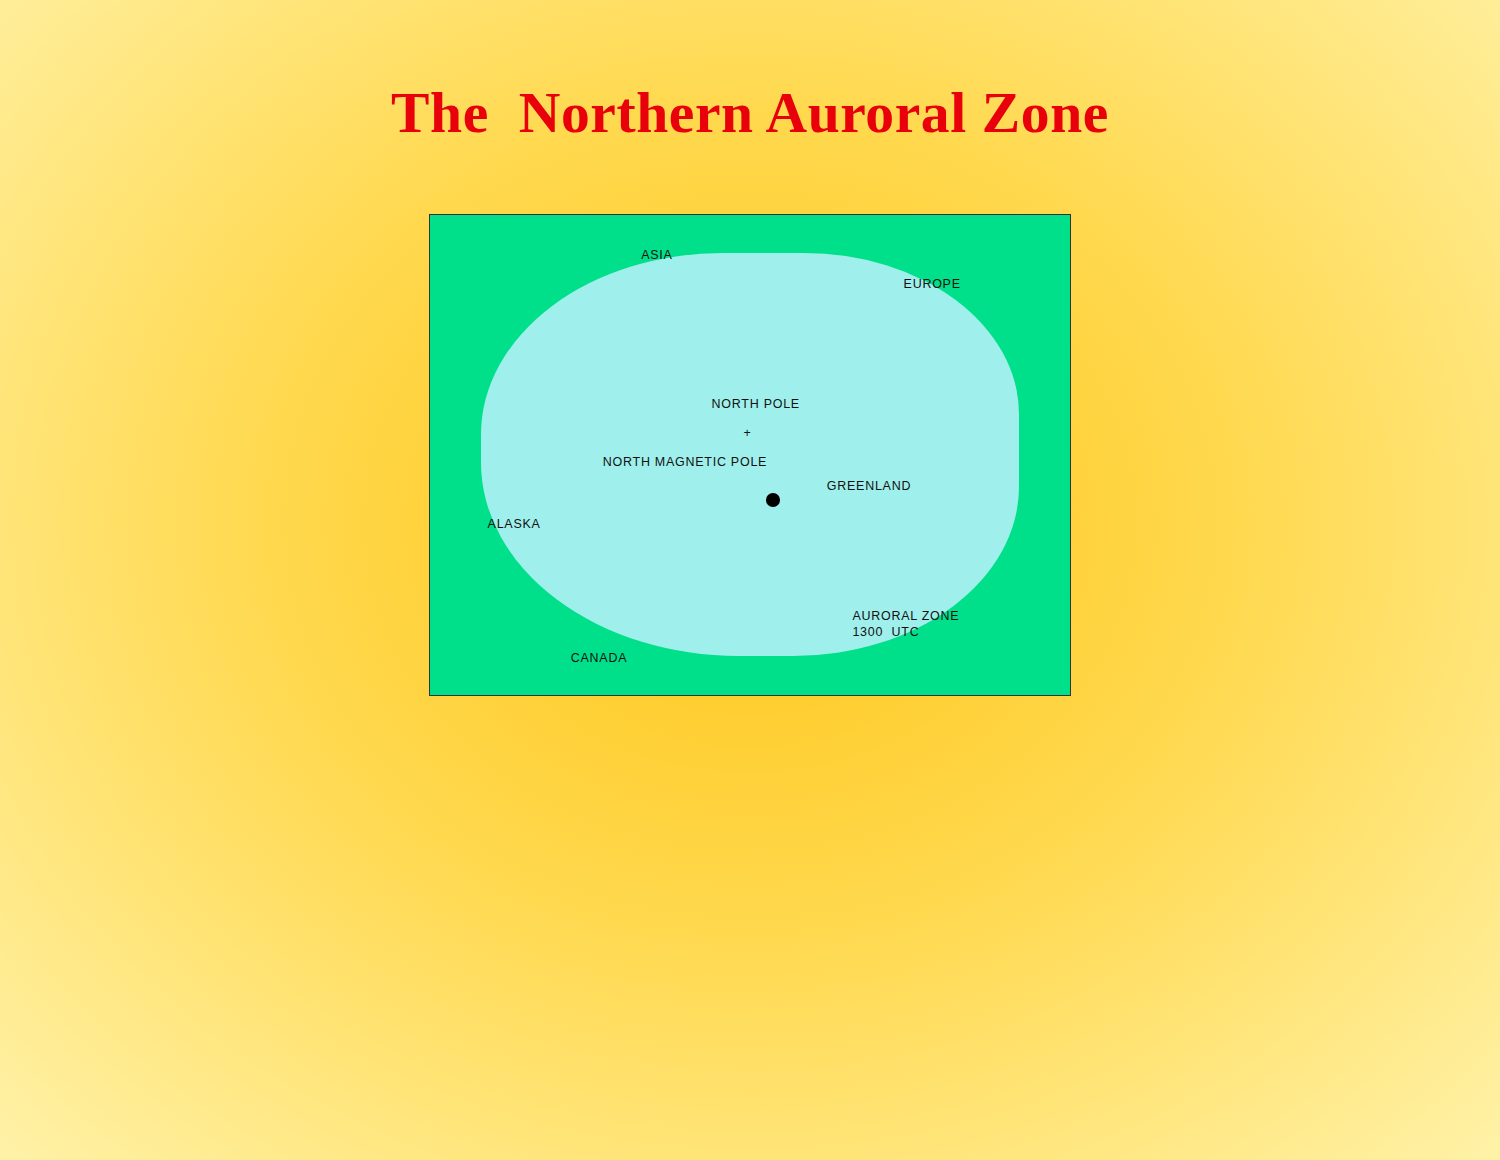The Northern Auroral Zone
ASIA EUROPE NORTH POLE + NORTH MAGNETIC POLE GREENLAND ALASKA CANADA AURORAL ZONE
1300 UTC